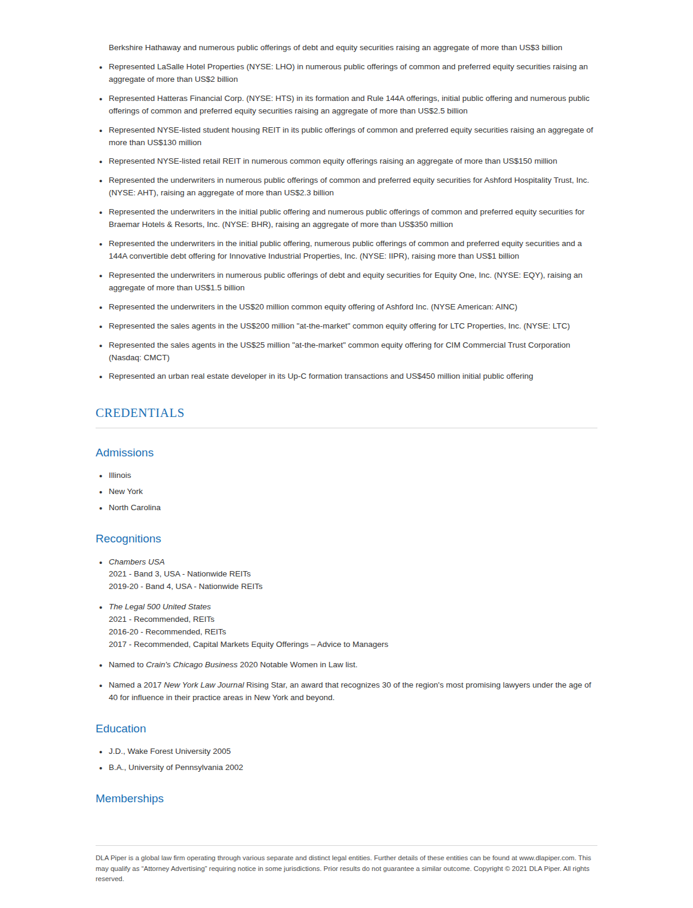Berkshire Hathaway and numerous public offerings of debt and equity securities raising an aggregate of more than US$3 billion
Represented LaSalle Hotel Properties (NYSE: LHO) in numerous public offerings of common and preferred equity securities raising an aggregate of more than US$2 billion
Represented Hatteras Financial Corp. (NYSE: HTS) in its formation and Rule 144A offerings, initial public offering and numerous public offerings of common and preferred equity securities raising an aggregate of more than US$2.5 billion
Represented NYSE-listed student housing REIT in its public offerings of common and preferred equity securities raising an aggregate of more than US$130 million
Represented NYSE-listed retail REIT in numerous common equity offerings raising an aggregate of more than US$150 million
Represented the underwriters in numerous public offerings of common and preferred equity securities for Ashford Hospitality Trust, Inc. (NYSE: AHT), raising an aggregate of more than US$2.3 billion
Represented the underwriters in the initial public offering and numerous public offerings of common and preferred equity securities for Braemar Hotels & Resorts, Inc. (NYSE: BHR), raising an aggregate of more than US$350 million
Represented the underwriters in the initial public offering, numerous public offerings of common and preferred equity securities and a 144A convertible debt offering for Innovative Industrial Properties, Inc. (NYSE: IIPR), raising more than US$1 billion
Represented the underwriters in numerous public offerings of debt and equity securities for Equity One, Inc. (NYSE: EQY), raising an aggregate of more than US$1.5 billion
Represented the underwriters in the US$20 million common equity offering of Ashford Inc. (NYSE American: AINC)
Represented the sales agents in the US$200 million "at-the-market" common equity offering for LTC Properties, Inc. (NYSE: LTC)
Represented the sales agents in the US$25 million "at-the-market" common equity offering for CIM Commercial Trust Corporation (Nasdaq: CMCT)
Represented an urban real estate developer in its Up-C formation transactions and US$450 million initial public offering
CREDENTIALS
Admissions
Illinois
New York
North Carolina
Recognitions
Chambers USA
2021 - Band 3, USA - Nationwide REITs
2019-20 - Band 4, USA - Nationwide REITs
The Legal 500 United States
2021 - Recommended, REITs
2016-20 - Recommended, REITs
2017 - Recommended, Capital Markets Equity Offerings – Advice to Managers
Named to Crain's Chicago Business 2020 Notable Women in Law list.
Named a 2017 New York Law Journal Rising Star, an award that recognizes 30 of the region's most promising lawyers under the age of 40 for influence in their practice areas in New York and beyond.
Education
J.D., Wake Forest University 2005
B.A., University of Pennsylvania 2002
Memberships
DLA Piper is a global law firm operating through various separate and distinct legal entities. Further details of these entities can be found at www.dlapiper.com. This may qualify as “Attorney Advertising” requiring notice in some jurisdictions. Prior results do not guarantee a similar outcome. Copyright © 2021 DLA Piper. All rights reserved.